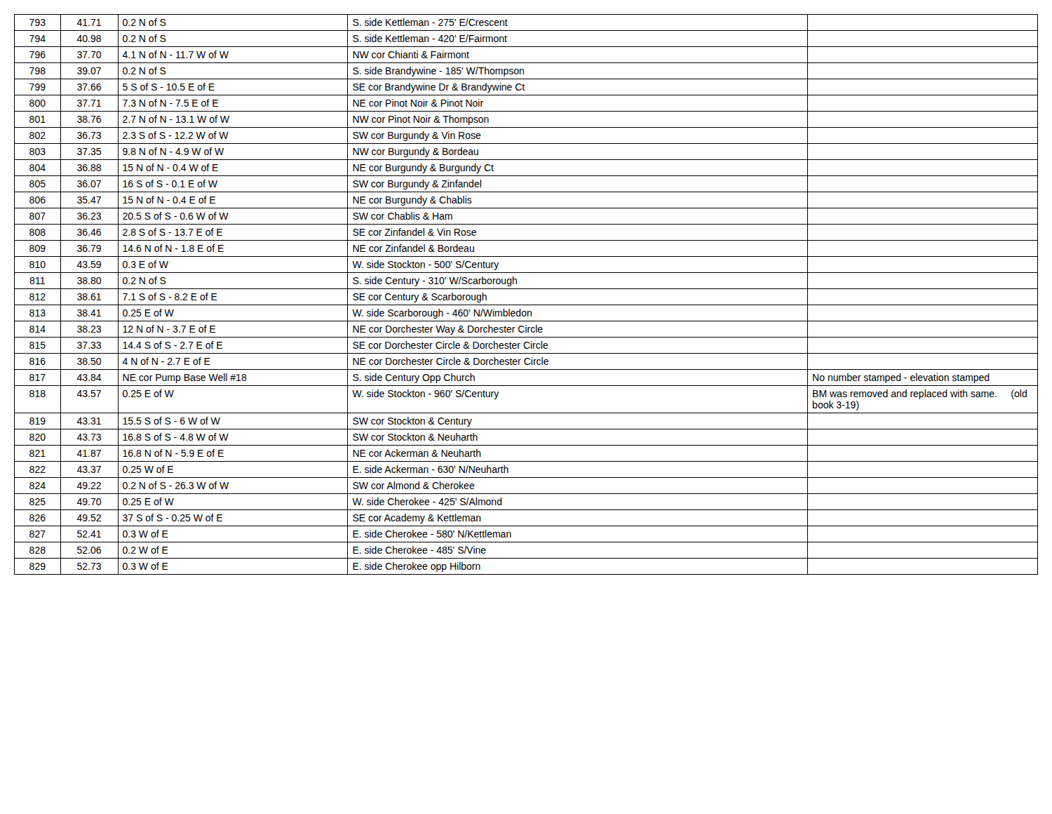| 793 | 41.71 | 0.2 N of S | S. side Kettleman - 275' E/Crescent | |
| 794 | 40.98 | 0.2 N of S | S. side Kettleman - 420' E/Fairmont | |
| 796 | 37.70 | 4.1 N of N - 11.7 W of W | NW cor Chianti & Fairmont | |
| 798 | 39.07 | 0.2 N of S | S. side Brandywine - 185' W/Thompson | |
| 799 | 37.66 | 5 S of S - 10.5 E of E | SE cor Brandywine Dr & Brandywine Ct | |
| 800 | 37.71 | 7.3 N of N - 7.5 E of E | NE cor Pinot Noir & Pinot Noir | |
| 801 | 38.76 | 2.7 N of N - 13.1 W of W | NW cor Pinot Noir & Thompson | |
| 802 | 36.73 | 2.3 S of S - 12.2 W of W | SW cor Burgundy & Vin Rose | |
| 803 | 37.35 | 9.8 N of N - 4.9 W of W | NW cor Burgundy & Bordeau | |
| 804 | 36.88 | 15 N of N - 0.4 W of E | NE cor Burgundy & Burgundy Ct | |
| 805 | 36.07 | 16 S of S - 0.1 E of W | SW cor Burgundy & Zinfandel | |
| 806 | 35.47 | 15 N of N - 0.4 E of E | NE cor Burgundy & Chablis | |
| 807 | 36.23 | 20.5 S of S - 0.6 W of W | SW cor Chablis & Ham | |
| 808 | 36.46 | 2.8 S of S - 13.7 E of E | SE cor Zinfandel & Vin Rose | |
| 809 | 36.79 | 14.6 N of N - 1.8 E of E | NE cor Zinfandel & Bordeau | |
| 810 | 43.59 | 0.3 E of W | W. side Stockton - 500' S/Century | |
| 811 | 38.80 | 0.2 N of S | S. side Century - 310' W/Scarborough | |
| 812 | 38.61 | 7.1 S of S - 8.2 E of E | SE cor Century & Scarborough | |
| 813 | 38.41 | 0.25 E of W | W. side Scarborough - 460' N/Wimbledon | |
| 814 | 38.23 | 12 N of N - 3.7 E of E | NE cor Dorchester Way & Dorchester Circle | |
| 815 | 37.33 | 14.4 S of S - 2.7 E of E | SE cor Dorchester Circle & Dorchester Circle | |
| 816 | 38.50 | 4 N of N - 2.7 E of E | NE cor Dorchester Circle & Dorchester Circle | |
| 817 | 43.84 | NE cor Pump Base Well #18 | S. side Century Opp Church | No number stamped - elevation stamped |
| 818 | 43.57 | 0.25 E of W | W. side Stockton - 960' S/Century | BM was removed and replaced with same. (old book 3-19) |
| 819 | 43.31 | 15.5 S of S - 6 W of W | SW cor Stockton & Century | |
| 820 | 43.73 | 16.8 S of S - 4.8 W of W | SW cor Stockton & Neuharth | |
| 821 | 41.87 | 16.8 N of N - 5.9 E of E | NE cor Ackerman & Neuharth | |
| 822 | 43.37 | 0.25 W of E | E. side Ackerman - 630' N/Neuharth | |
| 824 | 49.22 | 0.2 N of S - 26.3 W of W | SW cor Almond & Cherokee | |
| 825 | 49.70 | 0.25 E of W | W. side Cherokee - 425' S/Almond | |
| 826 | 49.52 | 37 S of S - 0.25 W of E | SE cor Academy & Kettleman | |
| 827 | 52.41 | 0.3 W of E | E. side Cherokee - 580' N/Kettleman | |
| 828 | 52.06 | 0.2 W of E | E. side Cherokee - 485' S/Vine | |
| 829 | 52.73 | 0.3 W of E | E. side Cherokee opp Hilborn | |